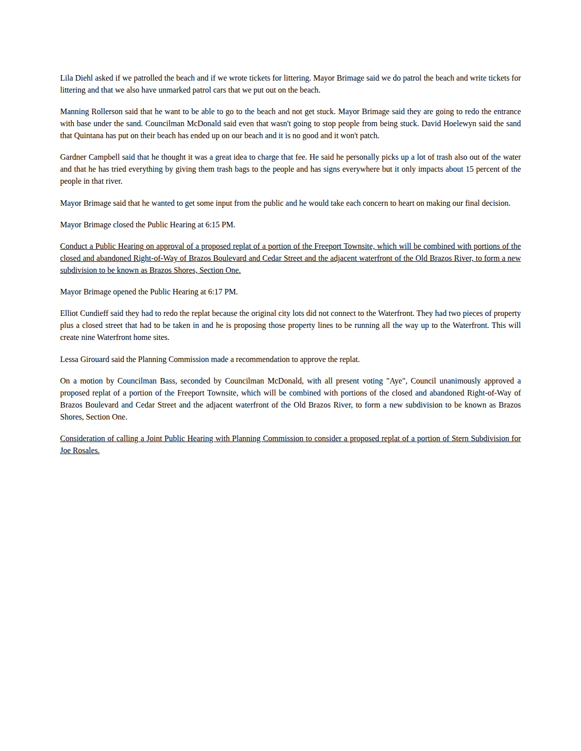Lila Diehl asked if we patrolled the beach and if we wrote tickets for littering. Mayor Brimage said we do patrol the beach and write tickets for littering and that we also have unmarked patrol cars that we put out on the beach.
Manning Rollerson said that he want to be able to go to the beach and not get stuck. Mayor Brimage said they are going to redo the entrance with base under the sand. Councilman McDonald said even that wasn't going to stop people from being stuck. David Hoelewyn said the sand that Quintana has put on their beach has ended up on our beach and it is no good and it won't patch.
Gardner Campbell said that he thought it was a great idea to charge that fee. He said he personally picks up a lot of trash also out of the water and that he has tried everything by giving them trash bags to the people and has signs everywhere but it only impacts about 15 percent of the people in that river.
Mayor Brimage said that he wanted to get some input from the public and he would take each concern to heart on making our final decision.
Mayor Brimage closed the Public Hearing at 6:15 PM.
Conduct a Public Hearing on approval of a proposed replat of a portion of the Freeport Townsite, which will be combined with portions of the closed and abandoned Right-of-Way of Brazos Boulevard and Cedar Street and the adjacent waterfront of the Old Brazos River, to form a new subdivision to be known as Brazos Shores, Section One.
Mayor Brimage opened the Public Hearing at 6:17 PM.
Elliot Cundieff said they had to redo the replat because the original city lots did not connect to the Waterfront. They had two pieces of property plus a closed street that had to be taken in and he is proposing those property lines to be running all the way up to the Waterfront. This will create nine Waterfront home sites.
Lessa Girouard said the Planning Commission made a recommendation to approve the replat.
On a motion by Councilman Bass, seconded by Councilman McDonald, with all present voting "Aye", Council unanimously approved a proposed replat of a portion of the Freeport Townsite, which will be combined with portions of the closed and abandoned Right-of-Way of Brazos Boulevard and Cedar Street and the adjacent waterfront of the Old Brazos River, to form a new subdivision to be known as Brazos Shores, Section One.
Consideration of calling a Joint Public Hearing with Planning Commission to consider a proposed replat of a portion of Stern Subdivision for Joe Rosales.